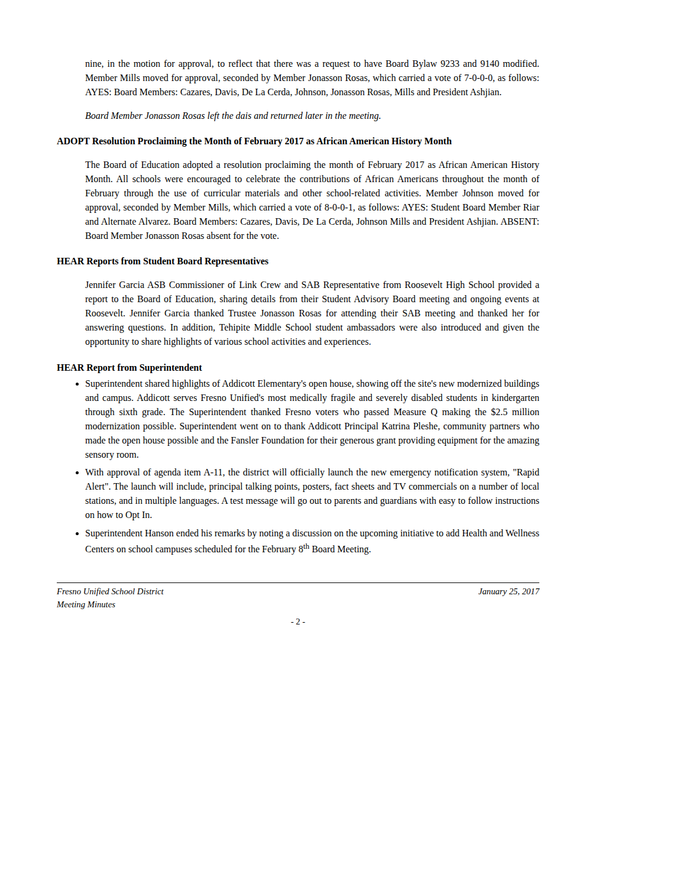nine, in the motion for approval, to reflect that there was a request to have Board Bylaw 9233 and 9140 modified. Member Mills moved for approval, seconded by Member Jonasson Rosas, which carried a vote of 7-0-0-0, as follows: AYES: Board Members: Cazares, Davis, De La Cerda, Johnson, Jonasson Rosas, Mills and President Ashjian.
Board Member Jonasson Rosas left the dais and returned later in the meeting.
ADOPT Resolution Proclaiming the Month of February 2017 as African American History Month
The Board of Education adopted a resolution proclaiming the month of February 2017 as African American History Month. All schools were encouraged to celebrate the contributions of African Americans throughout the month of February through the use of curricular materials and other school-related activities. Member Johnson moved for approval, seconded by Member Mills, which carried a vote of 8-0-0-1, as follows: AYES: Student Board Member Riar and Alternate Alvarez. Board Members: Cazares, Davis, De La Cerda, Johnson Mills and President Ashjian. ABSENT: Board Member Jonasson Rosas absent for the vote.
HEAR Reports from Student Board Representatives
Jennifer Garcia ASB Commissioner of Link Crew and SAB Representative from Roosevelt High School provided a report to the Board of Education, sharing details from their Student Advisory Board meeting and ongoing events at Roosevelt. Jennifer Garcia thanked Trustee Jonasson Rosas for attending their SAB meeting and thanked her for answering questions. In addition, Tehipite Middle School student ambassadors were also introduced and given the opportunity to share highlights of various school activities and experiences.
HEAR Report from Superintendent
Superintendent shared highlights of Addicott Elementary's open house, showing off the site's new modernized buildings and campus. Addicott serves Fresno Unified's most medically fragile and severely disabled students in kindergarten through sixth grade. The Superintendent thanked Fresno voters who passed Measure Q making the $2.5 million modernization possible. Superintendent went on to thank Addicott Principal Katrina Pleshe, community partners who made the open house possible and the Fansler Foundation for their generous grant providing equipment for the amazing sensory room.
With approval of agenda item A-11, the district will officially launch the new emergency notification system, "Rapid Alert". The launch will include, principal talking points, posters, fact sheets and TV commercials on a number of local stations, and in multiple languages. A test message will go out to parents and guardians with easy to follow instructions on how to Opt In.
Superintendent Hanson ended his remarks by noting a discussion on the upcoming initiative to add Health and Wellness Centers on school campuses scheduled for the February 8th Board Meeting.
Fresno Unified School District January 25, 2017
Meeting Minutes
- 2 -